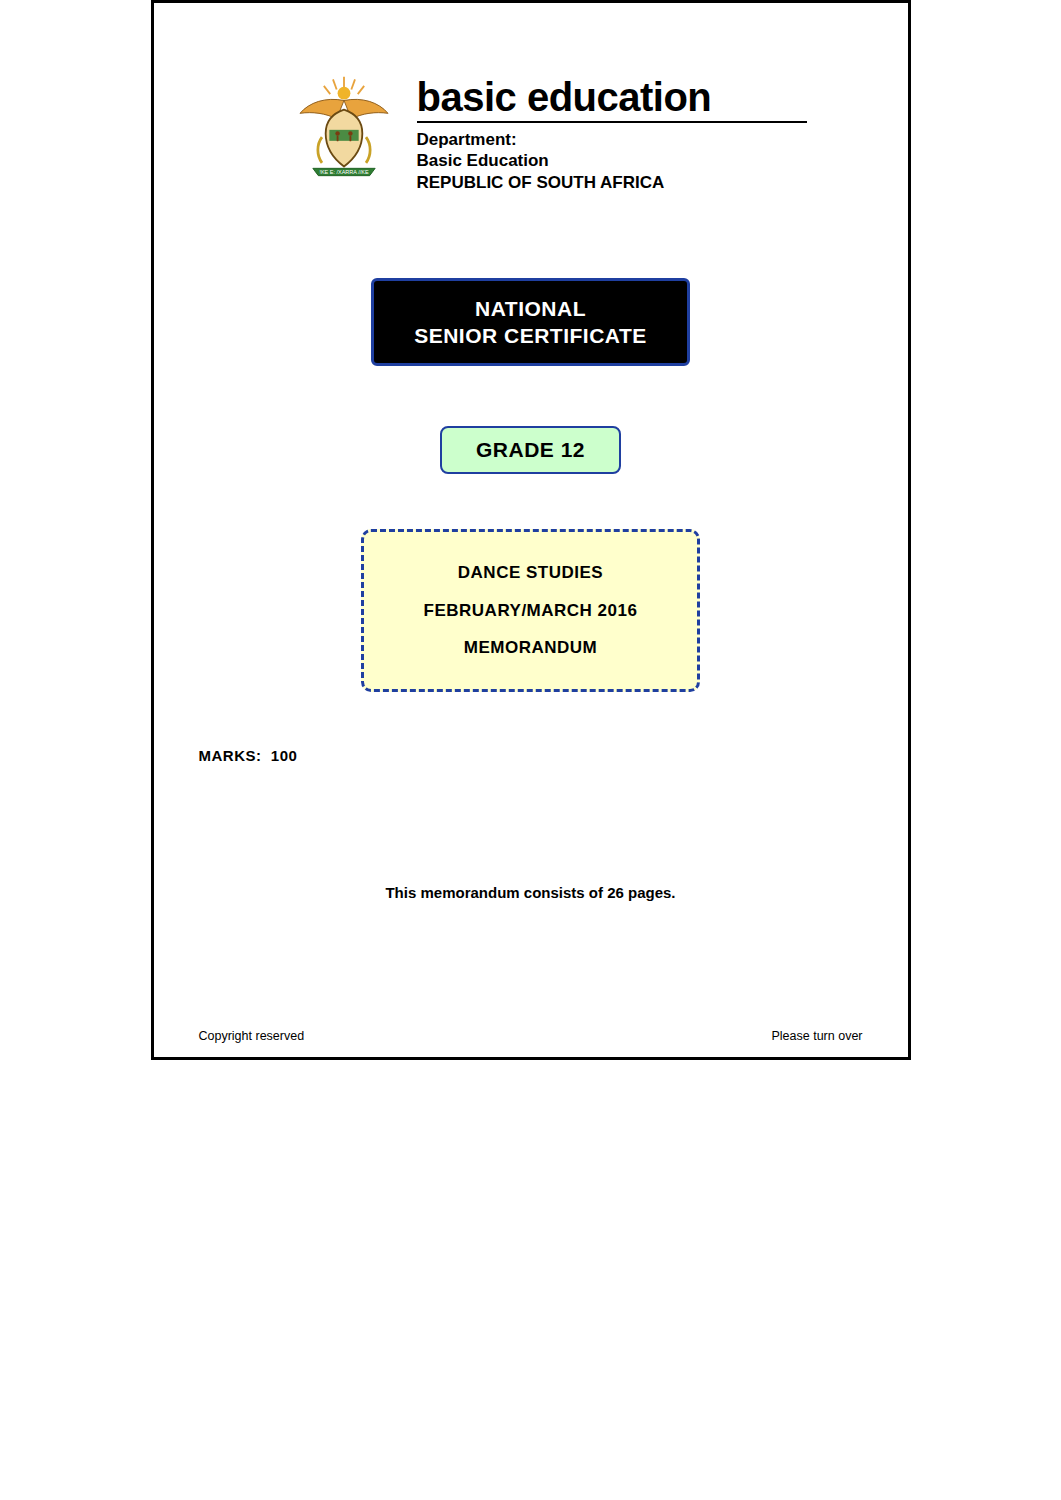!KE E: /XARRA //KE
basic education
Department:
Basic Education
REPUBLIC OF SOUTH AFRICA
NATIONAL
SENIOR CERTIFICATE
GRADE 12
DANCE STUDIES
FEBRUARY/MARCH 2016
MEMORANDUM
MARKS: 100
This memorandum consists of 26 pages.
Copyright reserved
Please turn over